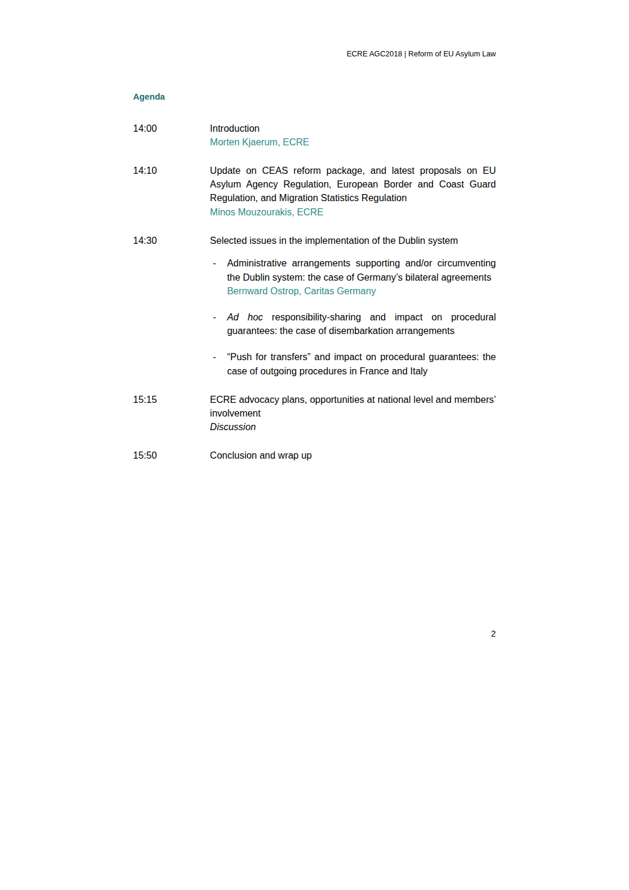ECRE AGC2018 | Reform of EU Asylum Law
Agenda
| 14:00 | Introduction Morten Kjaerum, ECRE |
| 14:10 | Update on CEAS reform package, and latest proposals on EU Asylum Agency Regulation, European Border and Coast Guard Regulation, and Migration Statistics Regulation Minos Mouzourakis, ECRE |
| 14:30 | Selected issues in the implementation of the Dublin system Administrative arrangements supporting and/or circumventing the Dublin system: the case of Germany’s bilateral agreements Bernward Ostrop, Caritas Germany Ad hoc responsibility-sharing and impact on procedural guarantees: the case of disembarkation arrangements “Push for transfers” and impact on procedural guarantees: the case of outgoing procedures in France and Italy |
| 15:15 | ECRE advocacy plans, opportunities at national level and members’ involvement Discussion |
| 15:50 | Conclusion and wrap up |
2